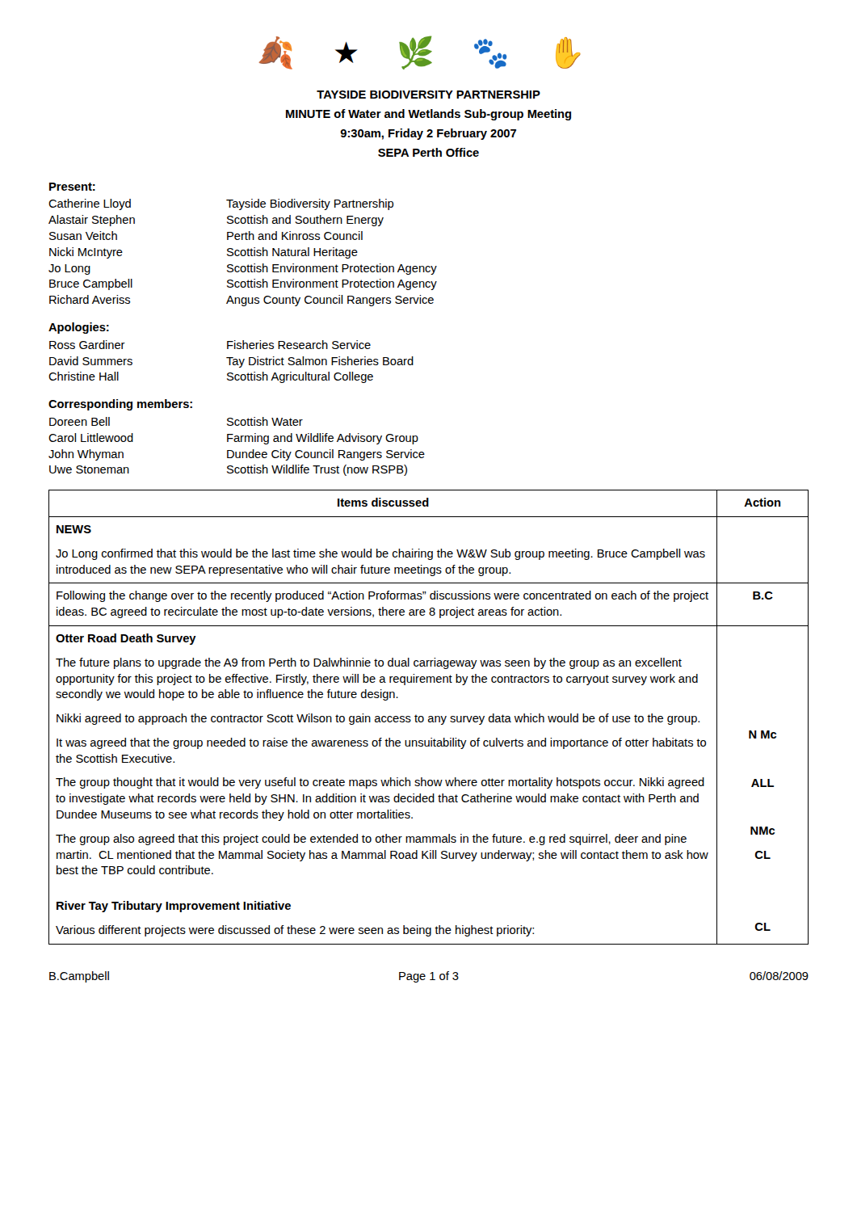🍂 ★ 🌿 🐾 ✋
TAYSIDE BIODIVERSITY PARTNERSHIP
MINUTE of Water and Wetlands Sub-group Meeting
9:30am, Friday 2 February 2007
SEPA Perth Office
Present:
| Catherine Lloyd | Tayside Biodiversity Partnership |
| Alastair Stephen | Scottish and Southern Energy |
| Susan Veitch | Perth and Kinross Council |
| Nicki McIntyre | Scottish Natural Heritage |
| Jo Long | Scottish Environment Protection Agency |
| Bruce Campbell | Scottish Environment Protection Agency |
| Richard Averiss | Angus County Council Rangers Service |
Apologies:
| Ross Gardiner | Fisheries Research Service |
| David Summers | Tay District Salmon Fisheries Board |
| Christine Hall | Scottish Agricultural College |
Corresponding members:
| Doreen Bell | Scottish Water |
| Carol Littlewood | Farming and Wildlife Advisory Group |
| John Whyman | Dundee City Council Rangers Service |
| Uwe Stoneman | Scottish Wildlife Trust (now RSPB) |
| Items discussed | Action |
| --- | --- |
| NEWS Jo Long confirmed that this would be the last time she would be chairing the W&W Sub group meeting. Bruce Campbell was introduced as the new SEPA representative who will chair future meetings of the group. | |
| Following the change over to the recently produced “Action Proformas” discussions were concentrated on each of the project ideas. BC agreed to recirculate the most up-to-date versions, there are 8 project areas for action. | B.C |
| Otter Road Death Survey The future plans to upgrade the A9 from Perth to Dalwhinnie to dual carriageway was seen by the group as an excellent opportunity for this project to be effective. Firstly, there will be a requirement by the contractors to carryout survey work and secondly we would hope to be able to influence the future design. Nikki agreed to approach the contractor Scott Wilson to gain access to any survey data which would be of use to the group. It was agreed that the group needed to raise the awareness of the unsuitability of culverts and importance of otter habitats to the Scottish Executive. The group thought that it would be very useful to create maps which show where otter mortality hotspots occur. Nikki agreed to investigate what records were held by SHN. In addition it was decided that Catherine would make contact with Perth and Dundee Museums to see what records they hold on otter mortalities. The group also agreed that this project could be extended to other mammals in the future. e.g red squirrel, deer and pine martin. CL mentioned that the Mammal Society has a Mammal Road Kill Survey underway; she will contact them to ask how best the TBP could contribute. River Tay Tributary Improvement Initiative Various different projects were discussed of these 2 were seen as being the highest priority: | N Mc ALL NMc CL CL |
B.Campbell Page 1 of 3 06/08/2009